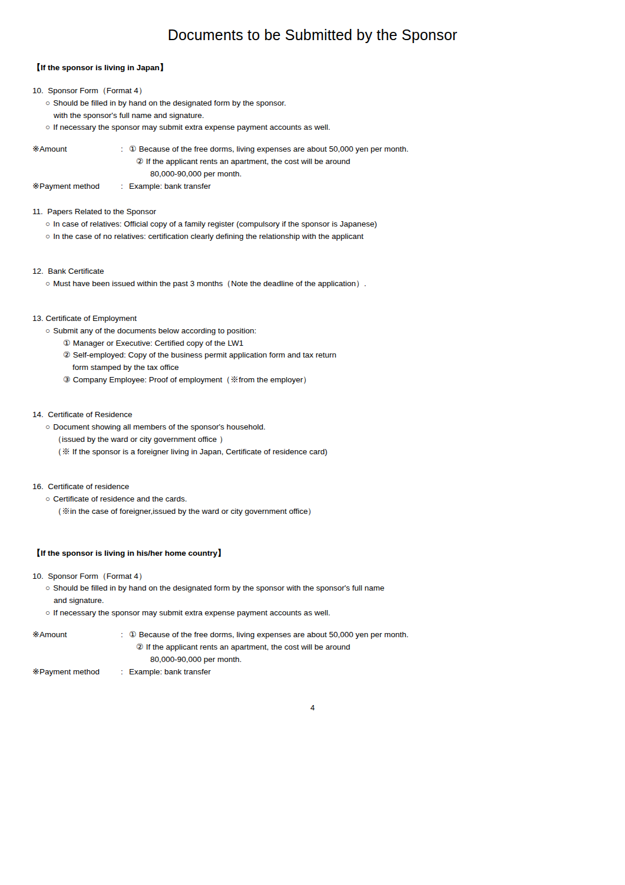Documents to be Submitted by the Sponsor
【If the sponsor is living in Japan】
10. Sponsor Form（Format 4）
Should be filled in by hand on the designated form by the sponsor.
with the sponsor's full name and signature.
If necessary the sponsor may submit extra expense payment accounts as well.
※Amount
:
① Because of the free dorms, living expenses are about 50,000 yen per month.
② If the applicant rents an apartment, the cost will be around
80,000-90,000 per month.
※Payment method
:
Example: bank transfer
11. Papers Related to the Sponsor
In case of relatives: Official copy of a family register (compulsory if the sponsor is Japanese)
In the case of no relatives: certification clearly defining the relationship with the applicant
12. Bank Certificate
Must have been issued within the past 3 months（Note the deadline of the application）.
13. Certificate of Employment
Submit any of the documents below according to position:
① Manager or Executive: Certified copy of the LW1
② Self-employed: Copy of the business permit application form and tax return
form stamped by the tax office
③ Company Employee: Proof of employment（※from the employer）
14. Certificate of Residence
Document showing all members of the sponsor's household.
（issued by the ward or city government office ）
（※ If the sponsor is a foreigner living in Japan, Certificate of residence card)
16. Certificate of residence
Certificate of residence and the cards.
（※in the case of foreigner,issued by the ward or city government office）
【If the sponsor is living in his/her home country】
10. Sponsor Form（Format 4）
Should be filled in by hand on the designated form by the sponsor with the sponsor's full name
and signature.
If necessary the sponsor may submit extra expense payment accounts as well.
※Amount
:
① Because of the free dorms, living expenses are about 50,000 yen per month.
② If the applicant rents an apartment, the cost will be around
80,000-90,000 per month.
※Payment method
:
Example: bank transfer
4